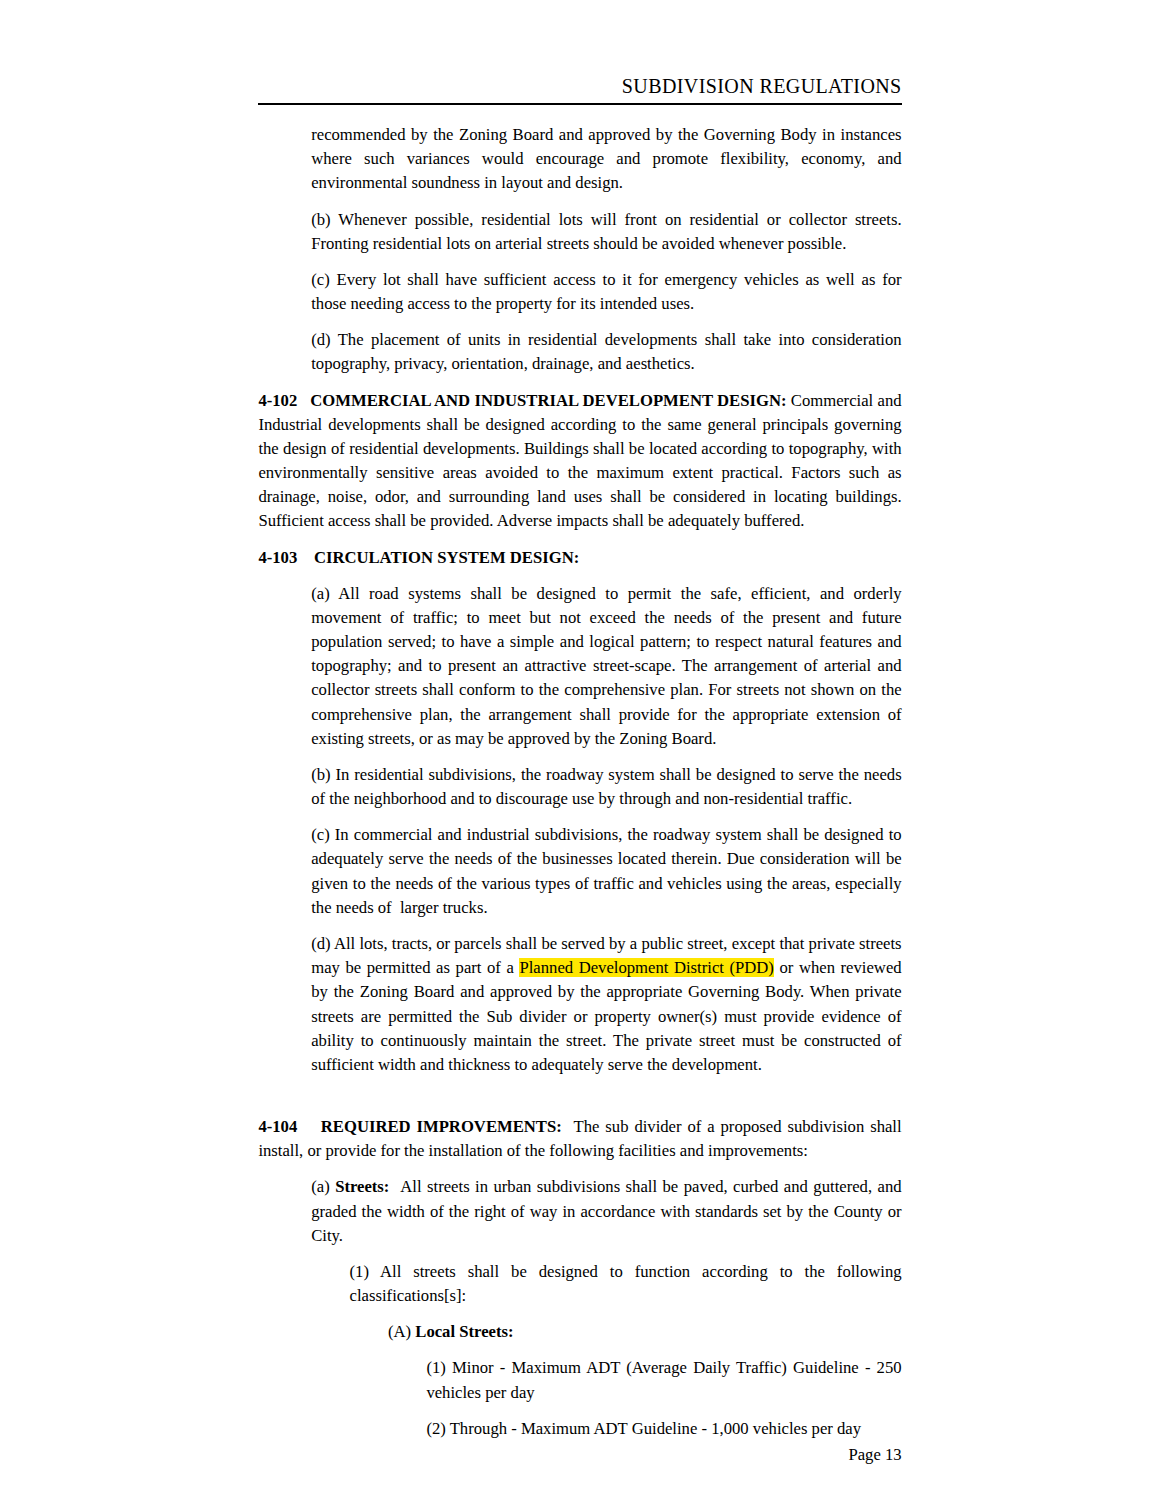SUBDIVISION REGULATIONS
recommended by the Zoning Board and approved by the Governing Body in instances where such variances would encourage and promote flexibility, economy, and environmental soundness in layout and design.
(b) Whenever possible, residential lots will front on residential or collector streets. Fronting residential lots on arterial streets should be avoided whenever possible.
(c) Every lot shall have sufficient access to it for emergency vehicles as well as for those needing access to the property for its intended uses.
(d) The placement of units in residential developments shall take into consideration topography, privacy, orientation, drainage, and aesthetics.
4-102 COMMERCIAL AND INDUSTRIAL DEVELOPMENT DESIGN: Commercial and Industrial developments shall be designed according to the same general principals governing the design of residential developments. Buildings shall be located according to topography, with environmentally sensitive areas avoided to the maximum extent practical. Factors such as drainage, noise, odor, and surrounding land uses shall be considered in locating buildings. Sufficient access shall be provided. Adverse impacts shall be adequately buffered.
4-103 CIRCULATION SYSTEM DESIGN:
(a) All road systems shall be designed to permit the safe, efficient, and orderly movement of traffic; to meet but not exceed the needs of the present and future population served; to have a simple and logical pattern; to respect natural features and topography; and to present an attractive street-scape. The arrangement of arterial and collector streets shall conform to the comprehensive plan. For streets not shown on the comprehensive plan, the arrangement shall provide for the appropriate extension of existing streets, or as may be approved by the Zoning Board.
(b) In residential subdivisions, the roadway system shall be designed to serve the needs of the neighborhood and to discourage use by through and non-residential traffic.
(c) In commercial and industrial subdivisions, the roadway system shall be designed to adequately serve the needs of the businesses located therein. Due consideration will be given to the needs of the various types of traffic and vehicles using the areas, especially the needs of larger trucks.
(d) All lots, tracts, or parcels shall be served by a public street, except that private streets may be permitted as part of a Planned Development District (PDD) or when reviewed by the Zoning Board and approved by the appropriate Governing Body. When private streets are permitted the Sub divider or property owner(s) must provide evidence of ability to continuously maintain the street. The private street must be constructed of sufficient width and thickness to adequately serve the development.
4-104 REQUIRED IMPROVEMENTS: The sub divider of a proposed subdivision shall install, or provide for the installation of the following facilities and improvements:
(a) Streets: All streets in urban subdivisions shall be paved, curbed and guttered, and graded the width of the right of way in accordance with standards set by the County or City.
(1) All streets shall be designed to function according to the following classifications[s]:
(A) Local Streets:
(1) Minor - Maximum ADT (Average Daily Traffic) Guideline - 250 vehicles per day
(2) Through - Maximum ADT Guideline - 1,000 vehicles per day
Page 13